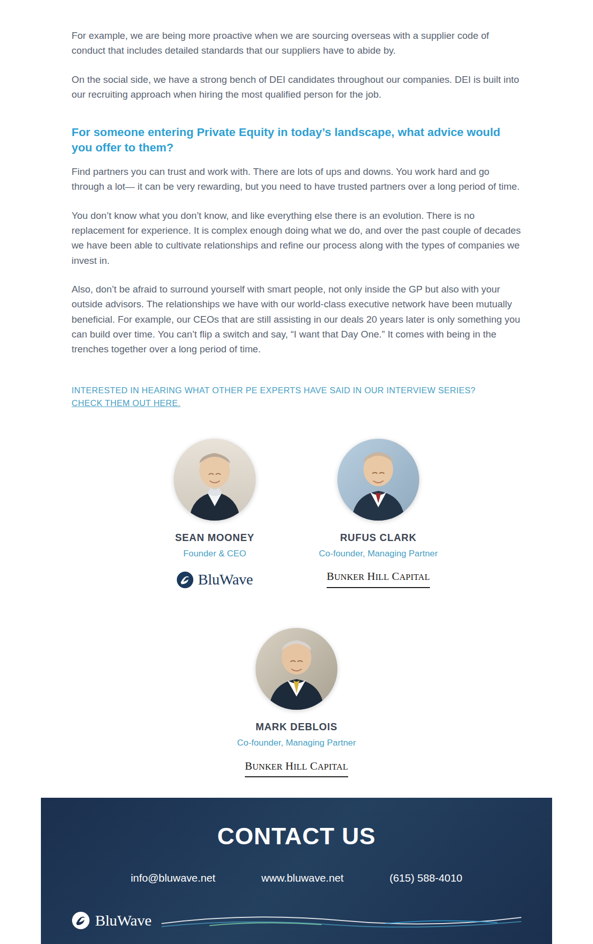For example, we are being more proactive when we are sourcing overseas with a supplier code of conduct that includes detailed standards that our suppliers have to abide by.
On the social side, we have a strong bench of DEI candidates throughout our companies. DEI is built into our recruiting approach when hiring the most qualified person for the job.
For someone entering Private Equity in today’s landscape, what advice would you offer to them?
Find partners you can trust and work with. There are lots of ups and downs. You work hard and go through a lot— it can be very rewarding, but you need to have trusted partners over a long period of time.
You don’t know what you don’t know, and like everything else there is an evolution. There is no replacement for experience. It is complex enough doing what we do, and over the past couple of decades we have been able to cultivate relationships and refine our process along with the types of companies we invest in.
Also, don’t be afraid to surround yourself with smart people, not only inside the GP but also with your outside advisors. The relationships we have with our world-class executive network have been mutually beneficial. For example, our CEOs that are still assisting in our deals 20 years later is only something you can build over time. You can’t flip a switch and say, “I want that Day One.” It comes with being in the trenches together over a long period of time.
INTERESTED IN HEARING WHAT OTHER PE EXPERTS HAVE SAID IN OUR INTERVIEW SERIES?
CHECK THEM OUT HERE.
SEAN MOONEY
Founder & CEO
BluWave
RUFUS CLARK
Co-founder, Managing Partner
BUNKER HILL CAPITAL
MARK DEBLOIS
Co-founder, Managing Partner
BUNKER HILL CAPITAL
CONTACT US
info@bluwave.net www.bluwave.net (615) 588-4010
BluWave